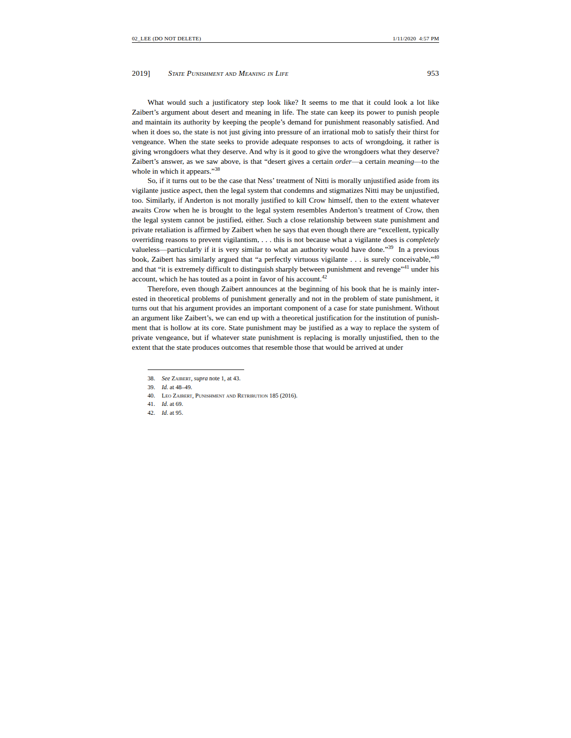02_LEE (DO NOT DELETE) 1/11/2020 4:57 PM
2019] State Punishment and Meaning in Life 953
What would such a justificatory step look like? It seems to me that it could look a lot like Zaibert’s argument about desert and meaning in life. The state can keep its power to punish people and maintain its authority by keeping the people’s demand for punishment reasonably satisfied. And when it does so, the state is not just giving into pressure of an irrational mob to satisfy their thirst for vengeance. When the state seeks to provide adequate responses to acts of wrongdoing, it rather is giving wrongdoers what they deserve. And why is it good to give the wrongdoers what they deserve? Zaibert’s answer, as we saw above, is that “desert gives a certain order—a certain meaning—to the whole in which it appears.”38
So, if it turns out to be the case that Ness’ treatment of Nitti is morally unjustified aside from its vigilante justice aspect, then the legal system that condemns and stigmatizes Nitti may be unjustified, too. Similarly, if Anderton is not morally justified to kill Crow himself, then to the extent whatever awaits Crow when he is brought to the legal system resembles Anderton’s treatment of Crow, then the legal system cannot be justified, either. Such a close relationship between state punishment and private retaliation is affirmed by Zaibert when he says that even though there are “excellent, typically overriding reasons to prevent vigilantism, . . . this is not because what a vigilante does is completely valueless—particularly if it is very similar to what an authority would have done.”39 In a previous book, Zaibert has similarly argued that “a perfectly virtuous vigilante . . . is surely conceivable,”40 and that “it is extremely difficult to distinguish sharply between punishment and revenge”41 under his account, which he has touted as a point in favor of his account.42
Therefore, even though Zaibert announces at the beginning of his book that he is mainly interested in theoretical problems of punishment generally and not in the problem of state punishment, it turns out that his argument provides an important component of a case for state punishment. Without an argument like Zaibert’s, we can end up with a theoretical justification for the institution of punishment that is hollow at its core. State punishment may be justified as a way to replace the system of private vengeance, but if whatever state punishment is replacing is morally unjustified, then to the extent that the state produces outcomes that resemble those that would be arrived at under
38. See Zaibert, supra note 1, at 43.
39. Id. at 48–49.
40. Leo Zaibert, Punishment and Retribution 185 (2016).
41. Id. at 69.
42. Id. at 95.